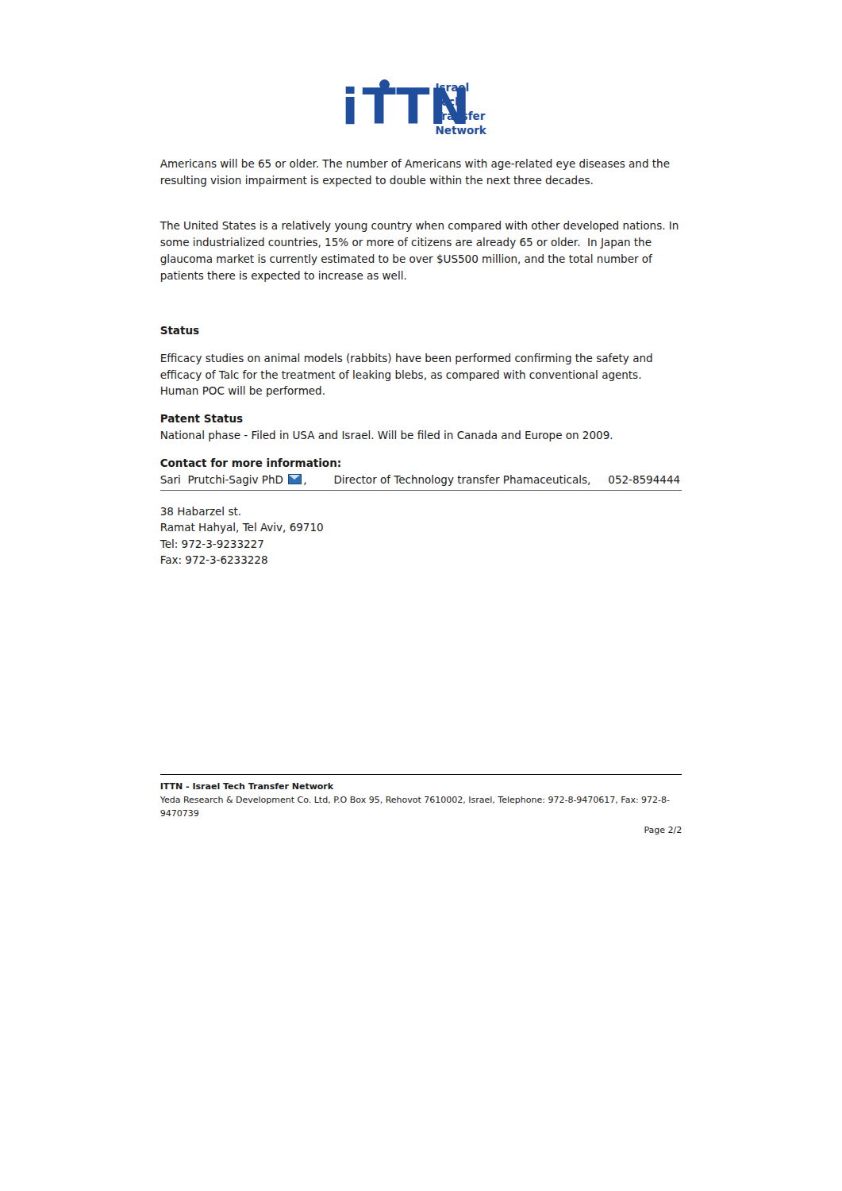i TTN Israel
Tech
Transfer
Network
Americans will be 65 or older. The number of Americans with age-related eye diseases and the resulting vision impairment is expected to double within the next three decades.
The United States is a relatively young country when compared with other developed nations. In some industrialized countries, 15% or more of citizens are already 65 or older. In Japan the glaucoma market is currently estimated to be over $US500 million, and the total number of patients there is expected to increase as well.
Status
Efficacy studies on animal models (rabbits) have been performed confirming the safety and efficacy of Talc for the treatment of leaking blebs, as compared with conventional agents. Human POC will be performed.
Patent Status
National phase - Filed in USA and Israel. Will be filed in Canada and Europe on 2009.
Contact for more information:
Sari Prutchi-Sagiv PhD , Director of Technology transfer Phamaceuticals, 052-8594444
38 Habarzel st.
Ramat Hahyal, Tel Aviv, 69710
Tel: 972-3-9233227
Fax: 972-3-6233228
ITTN - Israel Tech Transfer Network
Yeda Research & Development Co. Ltd, P.O Box 95, Rehovot 7610002, Israel, Telephone: 972-8-9470617, Fax: 972-8-9470739
Page 2/2